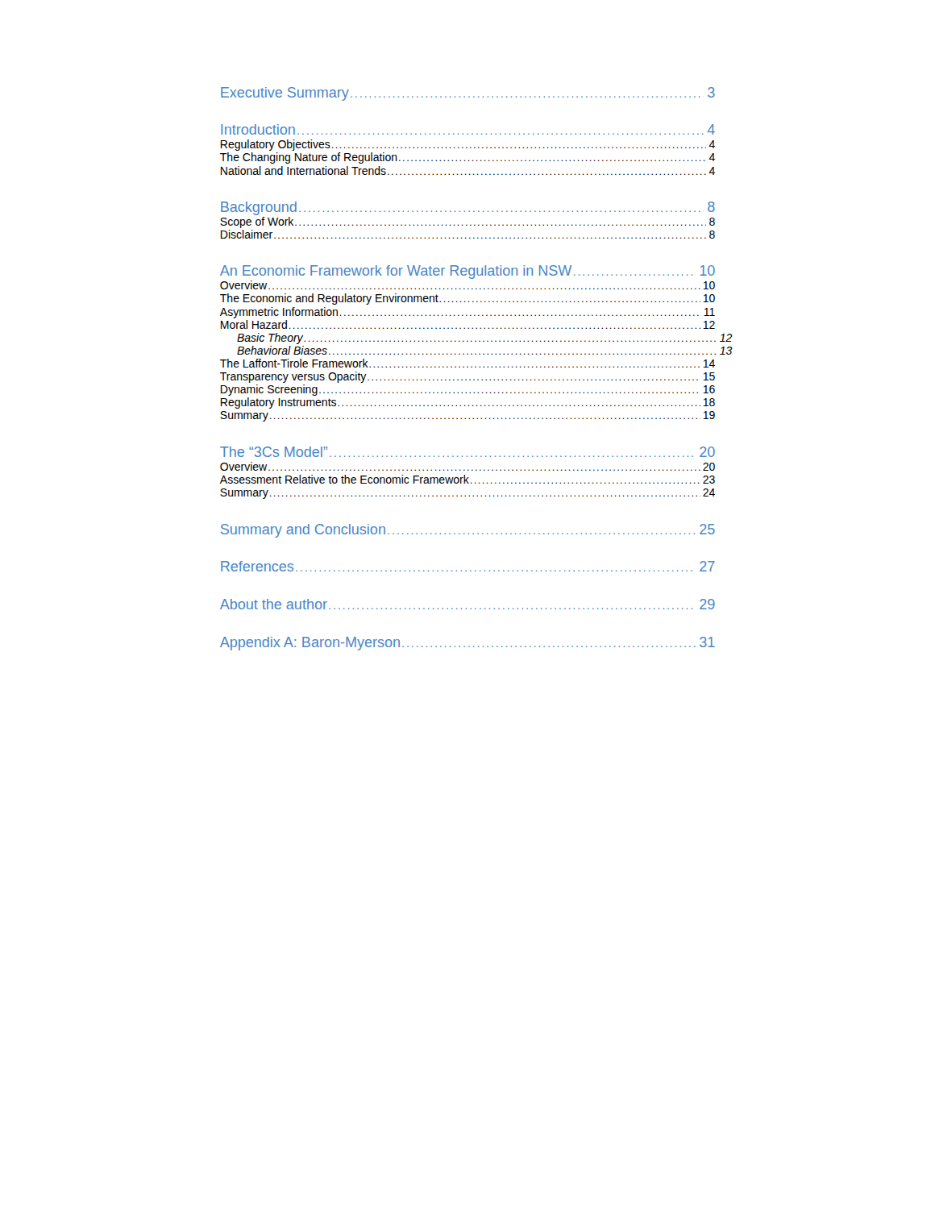Executive Summary ........................................................................................................... 3
Introduction ..................................................................................................................... 4
Regulatory Objectives ......................................................................................................................... 4
The Changing Nature of Regulation ....................................................................................................... 4
National and International Trends .......................................................................................................... 4
Background ..................................................................................................................... 8
Scope of Work ................................................................................................................................. 8
Disclaimer ....................................................................................................................................... 8
An Economic Framework for Water Regulation in NSW ....................................................... 10
Overview ......................................................................................................................................... 10
The Economic and Regulatory Environment ......................................................................................... 10
Asymmetric Information ..................................................................................................................... 11
Moral Hazard ................................................................................................................................. 12
Basic Theory ............................................................................................................................. 12
Behavioral Biases ..................................................................................................................... 13
The Laffont-Tirole Framework ............................................................................................................. 14
Transparency versus Opacity ............................................................................................................... 15
Dynamic Screening ............................................................................................................................. 16
Regulatory Instruments ..................................................................................................................... 18
Summary ......................................................................................................................................... 19
The “3Cs Model” ......................................................................................................... 20
Overview ......................................................................................................................................... 20
Assessment Relative to the Economic Framework ............................................................................... 23
Summary ......................................................................................................................................... 24
Summary and Conclusion ............................................................................................. 25
References ............................................................................................................. 27
About the author ................................................................................................. 29
Appendix A: Baron-Myerson ....................................................................................... 31